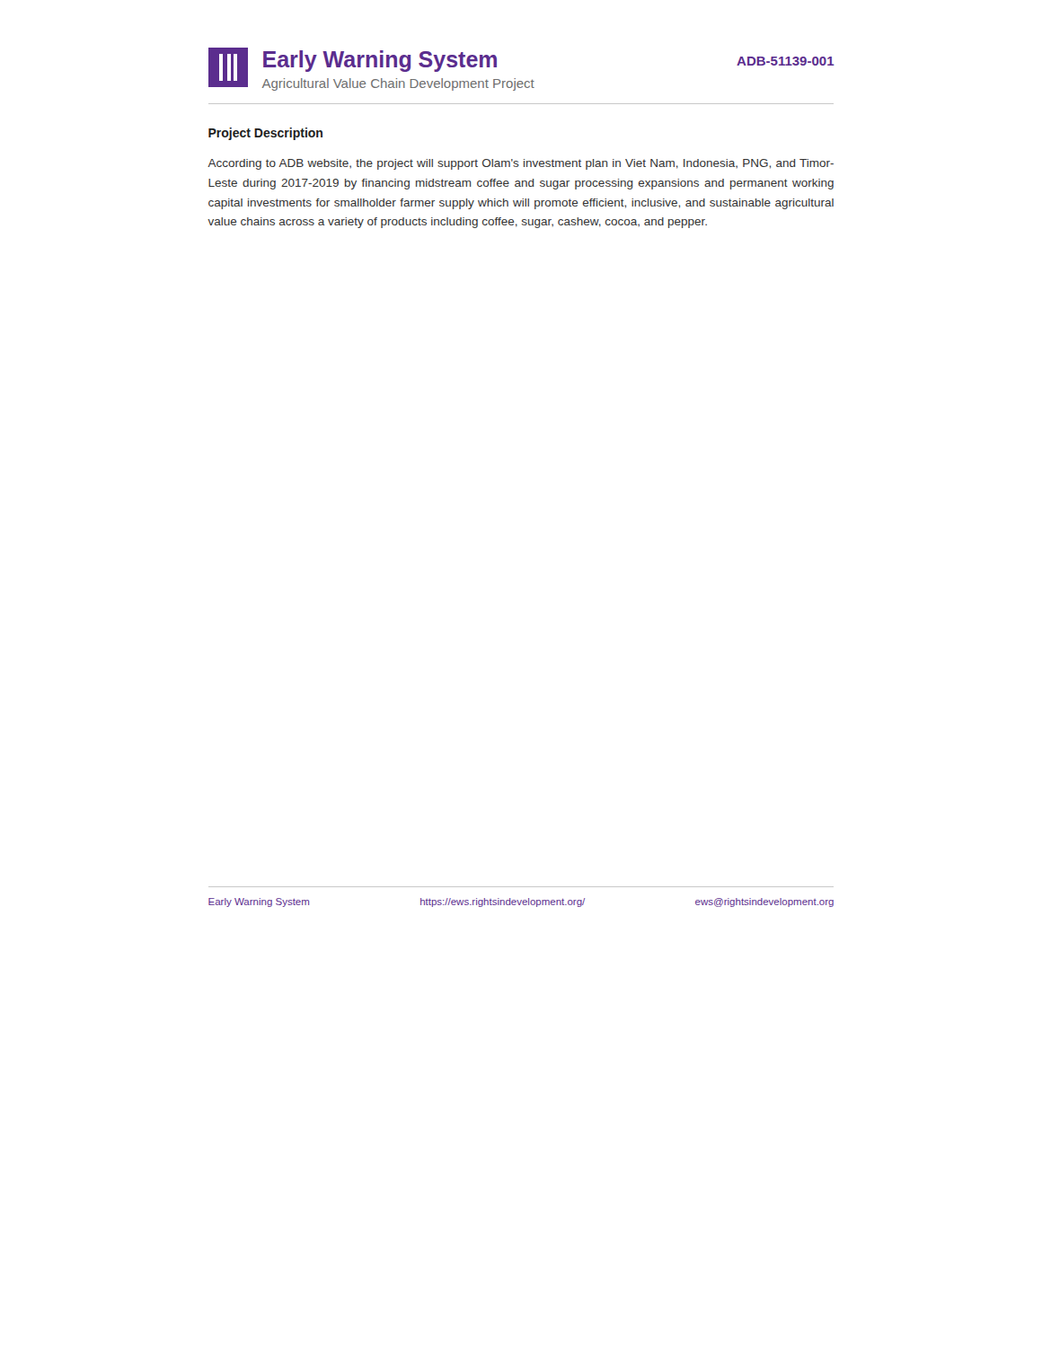Early Warning System
Agricultural Value Chain Development Project
ADB-51139-001
Project Description
According to ADB website, the project will support Olam's investment plan in Viet Nam, Indonesia, PNG, and Timor-Leste during 2017-2019 by financing midstream coffee and sugar processing expansions and permanent working capital investments for smallholder farmer supply which will promote efficient, inclusive, and sustainable agricultural value chains across a variety of products including coffee, sugar, cashew, cocoa, and pepper.
Early Warning System https://ews.rightsindevelopment.org/ ews@rightsindevelopment.org